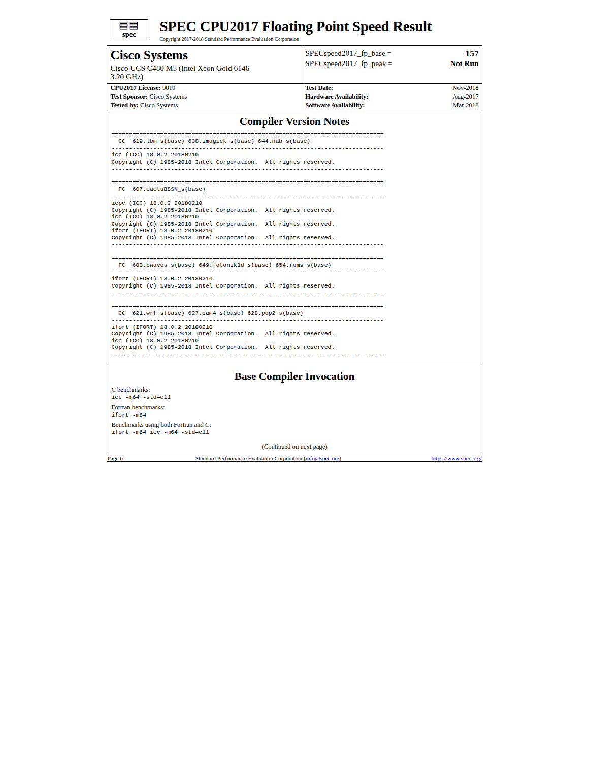▤▤
spec
SPEC CPU2017 Floating Point Speed Result
Copyright 2017-2018 Standard Performance Evaluation Corporation
Cisco Systems
Cisco UCS C480 M5 (Intel Xeon Gold 6146
3.20 GHz)
SPECspeed2017_fp_base = 157
SPECspeed2017_fp_peak = Not Run
CPU2017 License: 9019
Test Date: Nov-2018
Test Sponsor: Cisco Systems
Hardware Availability: Aug-2017
Tested by: Cisco Systems
Software Availability: Mar-2018
Compiler Version Notes
==============================================================================
  CC  619.lbm_s(base) 638.imagick_s(base) 644.nab_s(base)
------------------------------------------------------------------------------
icc (ICC) 18.0.2 20180210
Copyright (C) 1985-2018 Intel Corporation.  All rights reserved.
------------------------------------------------------------------------------

==============================================================================
  FC  607.cactuBSSN_s(base)
------------------------------------------------------------------------------
icpc (ICC) 18.0.2 20180210
Copyright (C) 1985-2018 Intel Corporation.  All rights reserved.
icc (ICC) 18.0.2 20180210
Copyright (C) 1985-2018 Intel Corporation.  All rights reserved.
ifort (IFORT) 18.0.2 20180210
Copyright (C) 1985-2018 Intel Corporation.  All rights reserved.
------------------------------------------------------------------------------

==============================================================================
  FC  603.bwaves_s(base) 649.fotonik3d_s(base) 654.roms_s(base)
------------------------------------------------------------------------------
ifort (IFORT) 18.0.2 20180210
Copyright (C) 1985-2018 Intel Corporation.  All rights reserved.
------------------------------------------------------------------------------

==============================================================================
  CC  621.wrf_s(base) 627.cam4_s(base) 628.pop2_s(base)
------------------------------------------------------------------------------
ifort (IFORT) 18.0.2 20180210
Copyright (C) 1985-2018 Intel Corporation.  All rights reserved.
icc (ICC) 18.0.2 20180210
Copyright (C) 1985-2018 Intel Corporation.  All rights reserved.
------------------------------------------------------------------------------
Base Compiler Invocation
C benchmarks:
icc -m64 -std=c11
Fortran benchmarks:
ifort -m64
Benchmarks using both Fortran and C:
ifort -m64 icc -m64 -std=c11
(Continued on next page)
Page 6
Standard Performance Evaluation Corporation (info@spec.org)
https://www.spec.org/